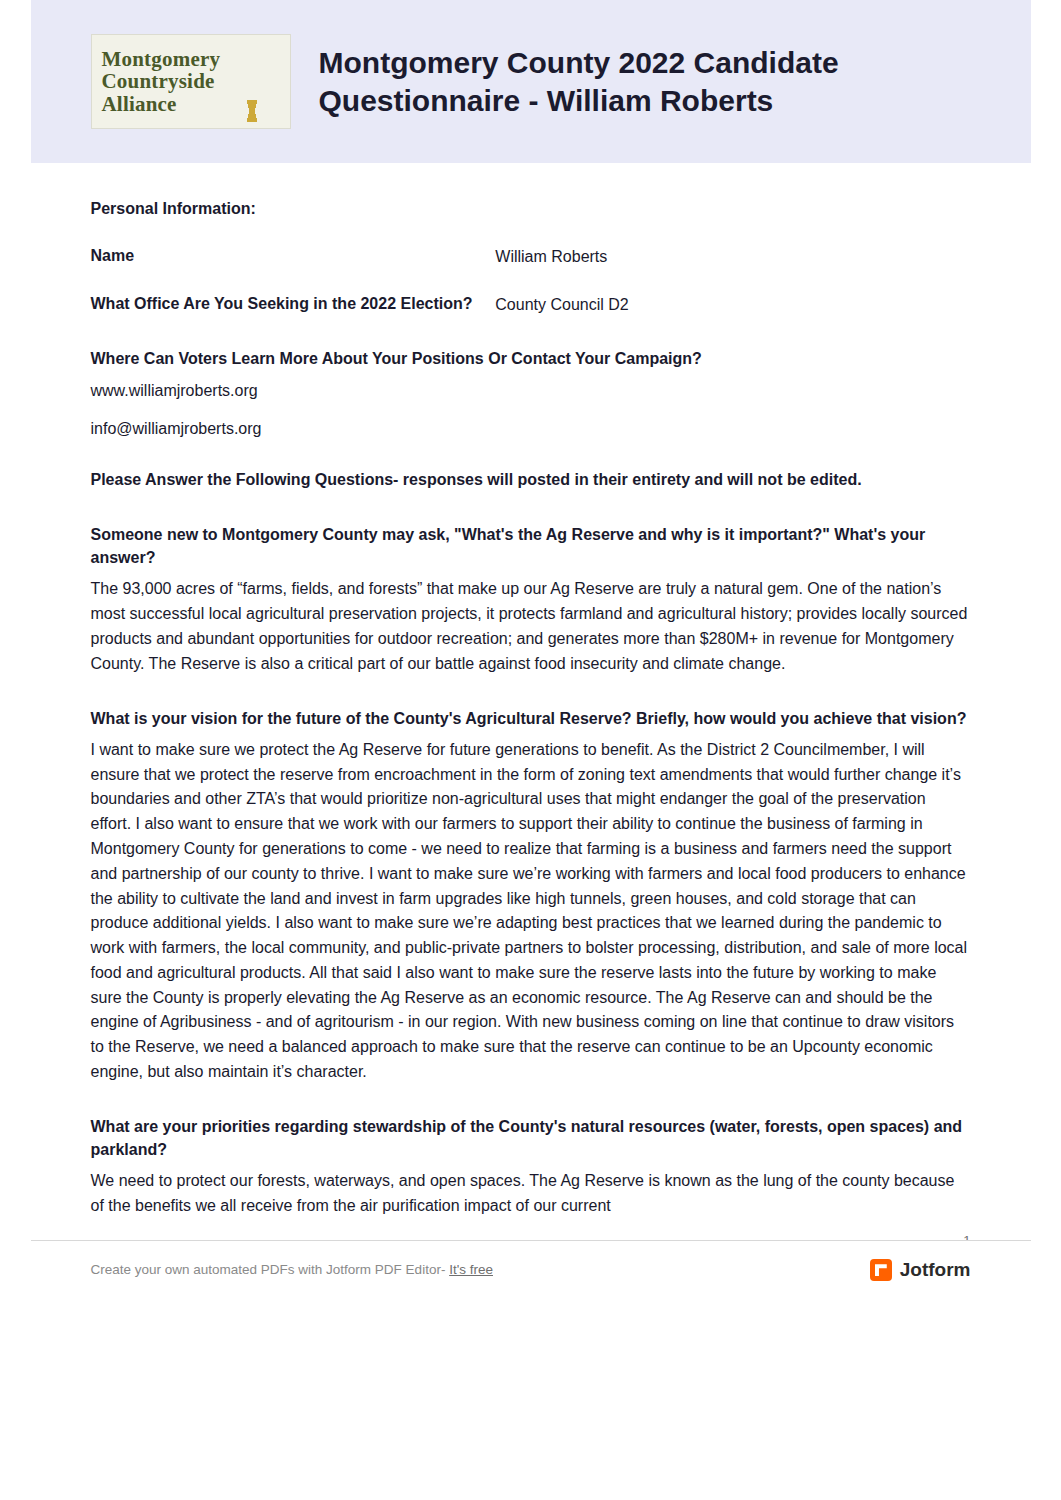Montgomery Countryside Alliance
Montgomery County 2022 Candidate Questionnaire - William Roberts
Personal Information:
Name
William Roberts
What Office Are You Seeking in the 2022 Election?
County Council D2
Where Can Voters Learn More About Your Positions Or Contact Your Campaign?
www.williamjroberts.org
info@williamjroberts.org
Please Answer the Following Questions- responses will posted in their entirety and will not be edited.
Someone new to Montgomery County may ask, "What's the Ag Reserve and why is it important?" What's your answer?
The 93,000 acres of “farms, fields, and forests” that make up our Ag Reserve are truly a natural gem. One of the nation’s most successful local agricultural preservation projects, it protects farmland and agricultural history; provides locally sourced products and abundant opportunities for outdoor recreation; and generates more than $280M+ in revenue for Montgomery County. The Reserve is also a critical part of our battle against food insecurity and climate change.
What is your vision for the future of the County's Agricultural Reserve? Briefly, how would you achieve that vision?
I want to make sure we protect the Ag Reserve for future generations to benefit. As the District 2 Councilmember, I will ensure that we protect the reserve from encroachment in the form of zoning text amendments that would further change it’s boundaries and other ZTA’s that would prioritize non-agricultural uses that might endanger the goal of the preservation effort. I also want to ensure that we work with our farmers to support their ability to continue the business of farming in Montgomery County for generations to come - we need to realize that farming is a business and farmers need the support and partnership of our county to thrive. I want to make sure we’re working with farmers and local food producers to enhance the ability to cultivate the land and invest in farm upgrades like high tunnels, green houses, and cold storage that can produce additional yields. I also want to make sure we’re adapting best practices that we learned during the pandemic to work with farmers, the local community, and public-private partners to bolster processing, distribution, and sale of more local food and agricultural products. All that said I also want to make sure the reserve lasts into the future by working to make sure the County is properly elevating the Ag Reserve as an economic resource. The Ag Reserve can and should be the engine of Agribusiness - and of agritourism - in our region. With new business coming on line that continue to draw visitors to the Reserve, we need a balanced approach to make sure that the reserve can continue to be an Upcounty economic engine, but also maintain it’s character.
What are your priorities regarding stewardship of the County's natural resources (water, forests, open spaces) and parkland?
We need to protect our forests, waterways, and open spaces. The Ag Reserve is known as the lung of the county because of the benefits we all receive from the air purification impact of our current
1
Create your own automated PDFs with Jotform PDF Editor- It's free
Jotform